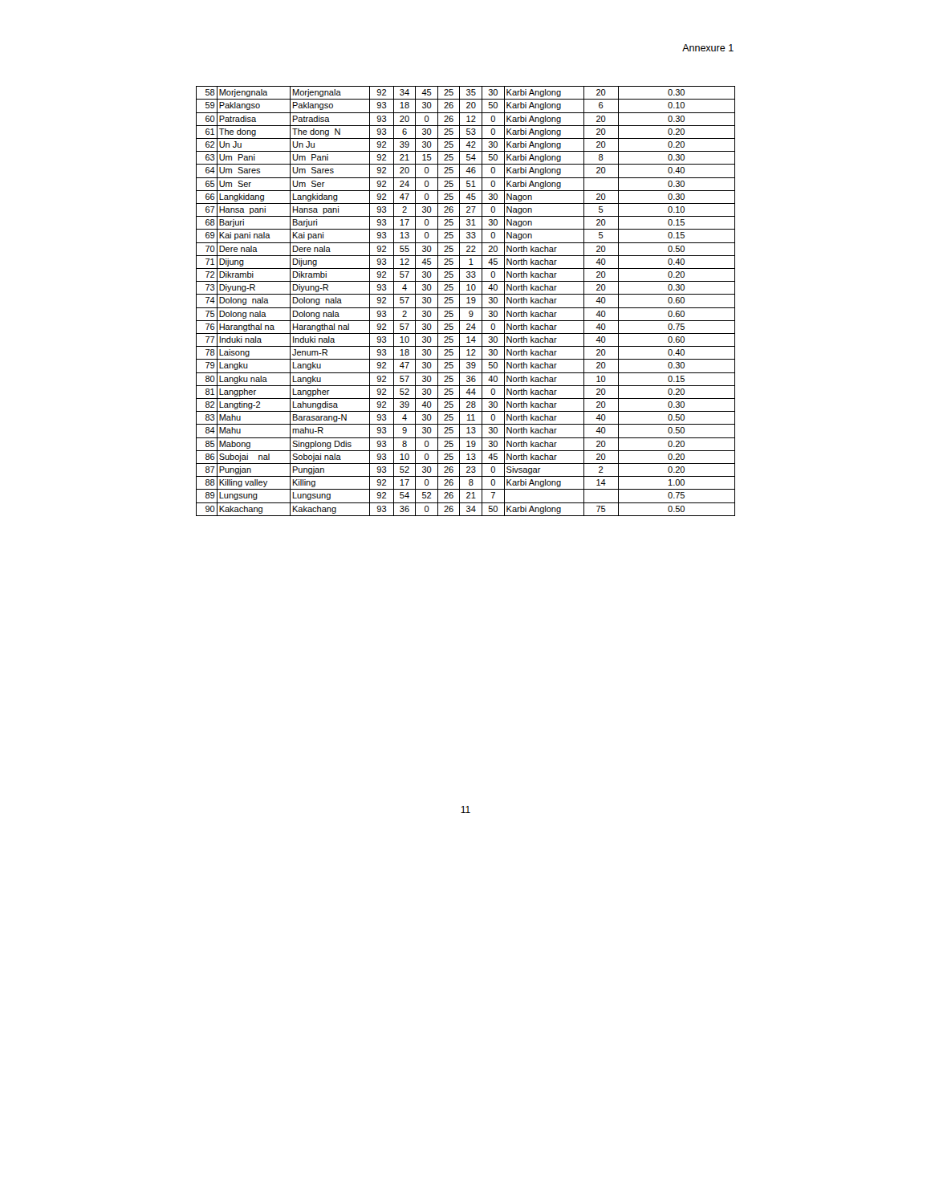Annexure 1
| 58 | Morjengnala | Morjengnala | 92 | 34 | 45 | 25 | 35 | 30 | Karbi Anglong | 20 | 0.30 |
| 59 | Paklangso | Paklangso | 93 | 18 | 30 | 26 | 20 | 50 | Karbi Anglong | 6 | 0.10 |
| 60 | Patradisa | Patradisa | 93 | 20 | 0 | 26 | 12 | 0 | Karbi Anglong | 20 | 0.30 |
| 61 | The dong | The dong N | 93 | 6 | 30 | 25 | 53 | 0 | Karbi Anglong | 20 | 0.20 |
| 62 | Un Ju | Un Ju | 92 | 39 | 30 | 25 | 42 | 30 | Karbi Anglong | 20 | 0.20 |
| 63 | Um Pani | Um Pani | 92 | 21 | 15 | 25 | 54 | 50 | Karbi Anglong | 8 | 0.30 |
| 64 | Um Sares | Um Sares | 92 | 20 | 0 | 25 | 46 | 0 | Karbi Anglong | 20 | 0.40 |
| 65 | Um Ser | Um Ser | 92 | 24 | 0 | 25 | 51 | 0 | Karbi Anglong | | 0.30 |
| 66 | Langkidang | Langkidang | 92 | 47 | 0 | 25 | 45 | 30 | Nagon | 20 | 0.30 |
| 67 | Hansa pani | Hansa pani | 93 | 2 | 30 | 26 | 27 | 0 | Nagon | 5 | 0.10 |
| 68 | Barjuri | Barjuri | 93 | 17 | 0 | 25 | 31 | 30 | Nagon | 20 | 0.15 |
| 69 | Kai pani nala | Kai pani | 93 | 13 | 0 | 25 | 33 | 0 | Nagon | 5 | 0.15 |
| 70 | Dere nala | Dere nala | 92 | 55 | 30 | 25 | 22 | 20 | North kachar | 20 | 0.50 |
| 71 | Dijung | Dijung | 93 | 12 | 45 | 25 | 1 | 45 | North kachar | 40 | 0.40 |
| 72 | Dikrambi | Dikrambi | 92 | 57 | 30 | 25 | 33 | 0 | North kachar | 20 | 0.20 |
| 73 | Diyung-R | Diyung-R | 93 | 4 | 30 | 25 | 10 | 40 | North kachar | 20 | 0.30 |
| 74 | Dolong nala | Dolong nala | 92 | 57 | 30 | 25 | 19 | 30 | North kachar | 40 | 0.60 |
| 75 | Dolong nala | Dolong nala | 93 | 2 | 30 | 25 | 9 | 30 | North kachar | 40 | 0.60 |
| 76 | Harangthal na | Harangthal nal | 92 | 57 | 30 | 25 | 24 | 0 | North kachar | 40 | 0.75 |
| 77 | Induki nala | Induki nala | 93 | 10 | 30 | 25 | 14 | 30 | North kachar | 40 | 0.60 |
| 78 | Laisong | Jenum-R | 93 | 18 | 30 | 25 | 12 | 30 | North kachar | 20 | 0.40 |
| 79 | Langku | Langku | 92 | 47 | 30 | 25 | 39 | 50 | North kachar | 20 | 0.30 |
| 80 | Langku nala | Langku | 92 | 57 | 30 | 25 | 36 | 40 | North kachar | 10 | 0.15 |
| 81 | Langpher | Langpher | 92 | 52 | 30 | 25 | 44 | 0 | North kachar | 20 | 0.20 |
| 82 | Langting-2 | Lahungdisa | 92 | 39 | 40 | 25 | 28 | 30 | North kachar | 20 | 0.30 |
| 83 | Mahu | Barasarang-N | 93 | 4 | 30 | 25 | 11 | 0 | North kachar | 40 | 0.50 |
| 84 | Mahu | mahu-R | 93 | 9 | 30 | 25 | 13 | 30 | North kachar | 40 | 0.50 |
| 85 | Mabong | Singplong Ddis | 93 | 8 | 0 | 25 | 19 | 30 | North kachar | 20 | 0.20 |
| 86 | Subojai nal | Sobojai nala | 93 | 10 | 0 | 25 | 13 | 45 | North kachar | 20 | 0.20 |
| 87 | Pungjan | Pungjan | 93 | 52 | 30 | 26 | 23 | 0 | Sivsagar | 2 | 0.20 |
| 88 | Killing valley | Killing | 92 | 17 | 0 | 26 | 8 | 0 | Karbi Anglong | 14 | 1.00 |
| 89 | Lungsung | Lungsung | 92 | 54 | 52 | 26 | 21 | 7 | | | 0.75 |
| 90 | Kakachang | Kakachang | 93 | 36 | 0 | 26 | 34 | 50 | Karbi Anglong | 75 | 0.50 |
11